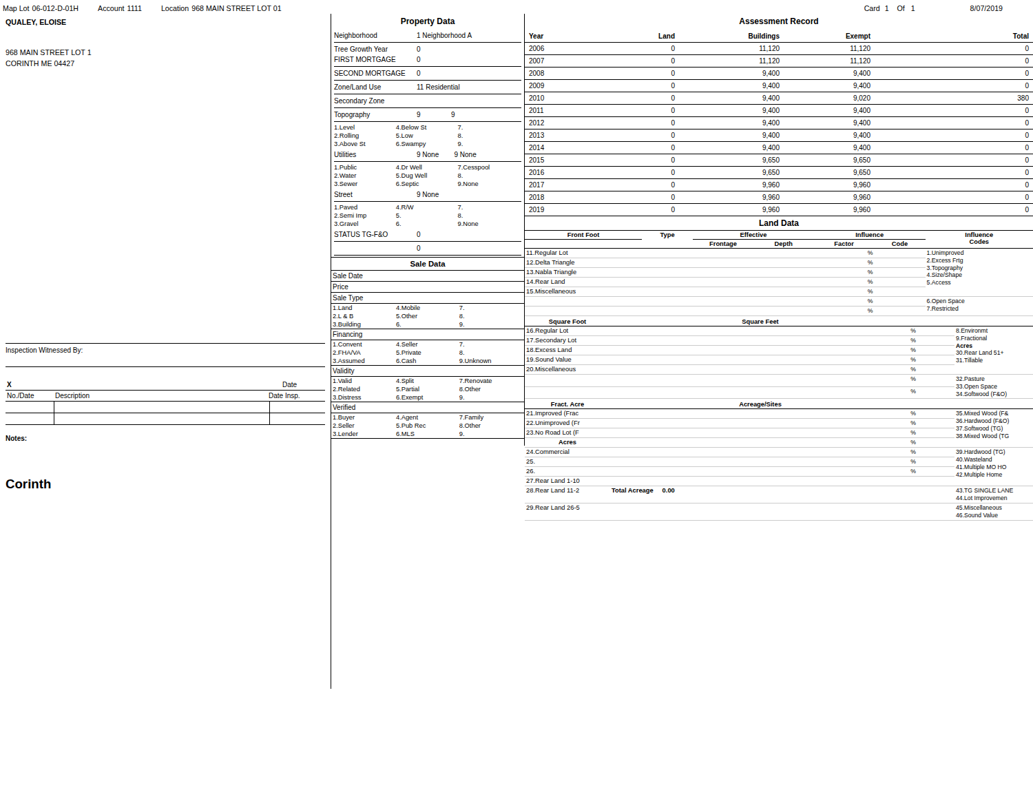Map Lot 06-012-D-01H Account 1111 Location 968 MAIN STREET LOT 01 Card 1 Of 1 8/07/2019
QUALEY, ELOISE
968 MAIN STREET LOT 1
CORINTH ME 04427
Inspection Witnessed By:
X
Date
No./Date
Description
Date Insp.
Notes:
Corinth
Property Data
Neighborhood
1 Neighborhood A
Tree Growth Year
0
FIRST MORTGAGE
0
SECOND MORTGAGE
0
Zone/Land Use
11 Residential
Secondary Zone
Topography
9 9
1.Level
4.Below St
7.
2.Rolling
5.Low
8.
3.Above St
6.Swampy
9.
Utilities
9 None 9 None
1.Public
4.Dr Well
7.Cesspool
2.Water
5.Dug Well
8.
3.Sewer
6.Septic
9.None
Street
9 None
1.Paved
4.R/W
7.
2.Semi Imp
5.
8.
3.Gravel
6.
9.None
STATUS TG-F&O
0
0
Sale Data
Sale Date
Price
Sale Type
1.Land
4.Mobile
7.
2.L & B
5.Other
8.
3.Building
6.
9.
Financing
1.Convent
4.Seller
7.
2.FHA/VA
5.Private
8.
3.Assumed
6.Cash
9.Unknown
Validity
1.Valid
4.Split
7.Renovate
2.Related
5.Partial
8.Other
3.Distress
6.Exempt
9.
Verified
1.Buyer
4.Agent
7.Family
2.Seller
5.Pub Rec
8.Other
3.Lender
6.MLS
9.
Assessment Record
| Year | Land | Buildings | Exempt | Total |
| 2006 | 0 | 11,120 | 11,120 | 0 |
| 2007 | 0 | 11,120 | 11,120 | 0 |
| 2008 | 0 | 9,400 | 9,400 | 0 |
| 2009 | 0 | 9,400 | 9,400 | 0 |
| 2010 | 0 | 9,400 | 9,020 | 380 |
| 2011 | 0 | 9,400 | 9,400 | 0 |
| 2012 | 0 | 9,400 | 9,400 | 0 |
| 2013 | 0 | 9,400 | 9,400 | 0 |
| 2014 | 0 | 9,400 | 9,400 | 0 |
| 2015 | 0 | 9,650 | 9,650 | 0 |
| 2016 | 0 | 9,650 | 9,650 | 0 |
| 2017 | 0 | 9,960 | 9,960 | 0 |
| 2018 | 0 | 9,960 | 9,960 | 0 |
| 2019 | 0 | 9,960 | 9,960 | 0 |
Land Data
| Front Foot | Type | Effective | Influence | Influence Codes |
| --- | --- | --- | --- | --- |
| | Frontage | Depth | Factor | Code |
| 11.Regular Lot | | | | % | | 1.Unimproved 2.Excess Frtg 3.Topography 4.Size/Shape 5.Access |
| 12.Delta Triangle | | | | % | |
| 13.Nabla Triangle | | | | % | |
| 14.Rear Land | | | | % | |
| 15.Miscellaneous | | | | % | |
| | | | | % | | 6.Open Space 7.Restricted |
| | | | | % | |
| Square Foot | | Square Feet | | | |
| --- | --- | --- | --- | --- | --- |
| 16.Regular Lot | | | % | | 8.Environmt 9.Fractional Acres 30.Rear Land 51+ 31.Tillable |
| 17.Secondary Lot | | | % | |
| 18.Excess Land | | | % | |
| 19.Sound Value | | | % | |
| 20.Miscellaneous | | | % | |
| | | | % | | 32.Pasture 33.Open Space 34.Softwood (F&O) |
| | | | % | |
| Fract. Acre | | Acreage/Sites | | | |
| --- | --- | --- | --- | --- | --- |
| 21.Improved (Frac | | | % | | 35.Mixed Wood (F& 36.Hardwood (F&O) 37.Softwood (TG) 38.Mixed Wood (TG |
| 22.Unimproved (Fr | | | % | |
| 23.No Road Lot (F | | | % | |
| Acres | | | % | |
| 24.Commercial | | | % | | 39.Hardwood (TG) 40.Wasteland 41.Multiple MO HO 42.Multiple Home |
| 25. | | | % | |
| 26. | | | % | |
| 27.Rear Land 1-10 | | | | |
| 28.Rear Land 11-2 | Total Acreage 0.00 | 43.TG SINGLE LANE 44.Lot Improvemen |
| 29.Rear Land 26-5 | | 45.Miscellaneous 46.Sound Value |